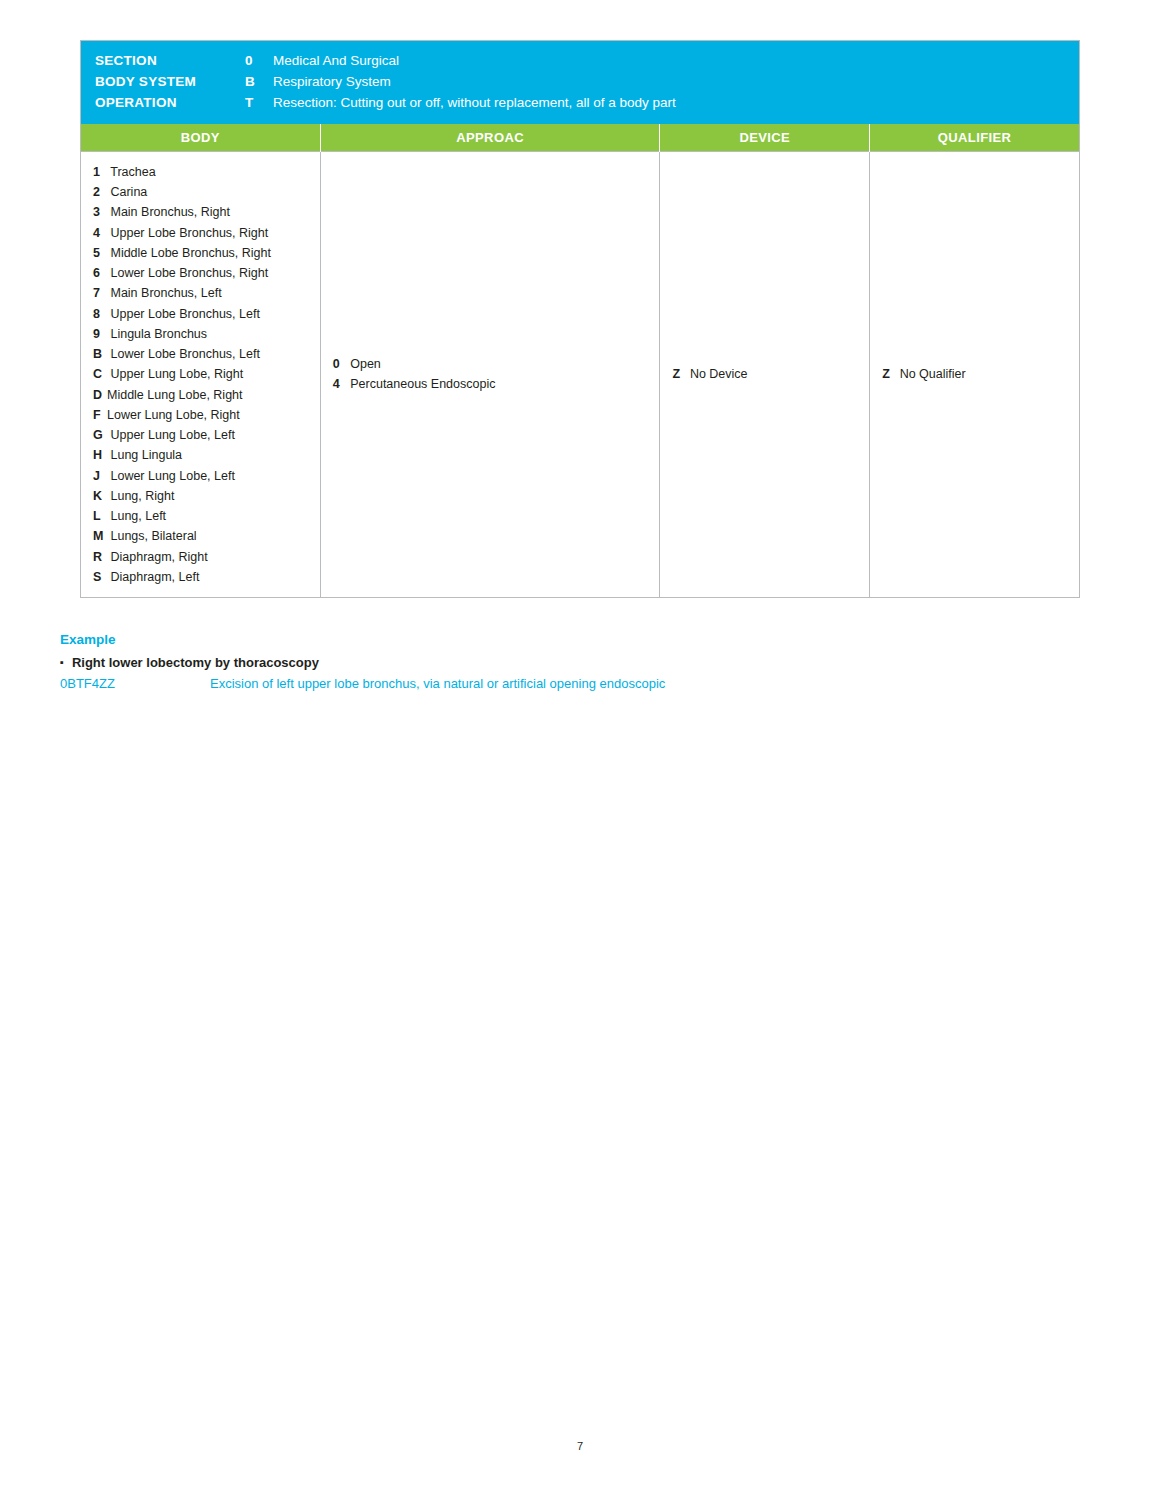| SECTION 0 Medical And Surgical BODY SYSTEM B Respiratory System OPERATION T Resection: Cutting out or off, without replacement, all of a body part |
| BODY | APPROAC | DEVICE | QUALIFIER |
| 1 Trachea 2 Carina 3 Main Bronchus, Right 4 Upper Lobe Bronchus, Right 5 Middle Lobe Bronchus, Right 6 Lower Lobe Bronchus, Right 7 Main Bronchus, Left 8 Upper Lobe Bronchus, Left 9 Lingula Bronchus B Lower Lobe Bronchus, Left C Upper Lung Lobe, Right D Middle Lung Lobe, Right F Lower Lung Lobe, Right G Upper Lung Lobe, Left H Lung Lingula J Lower Lung Lobe, Left K Lung, Right L Lung, Left M Lungs, Bilateral R Diaphragm, Right S Diaphragm, Left | 0 Open 4 Percutaneous Endoscopic | Z No Device | Z No Qualifier |
Example
Right lower lobectomy by thoracoscopy
0BTF4ZZ Excision of left upper lobe bronchus, via natural or artificial opening endoscopic
7